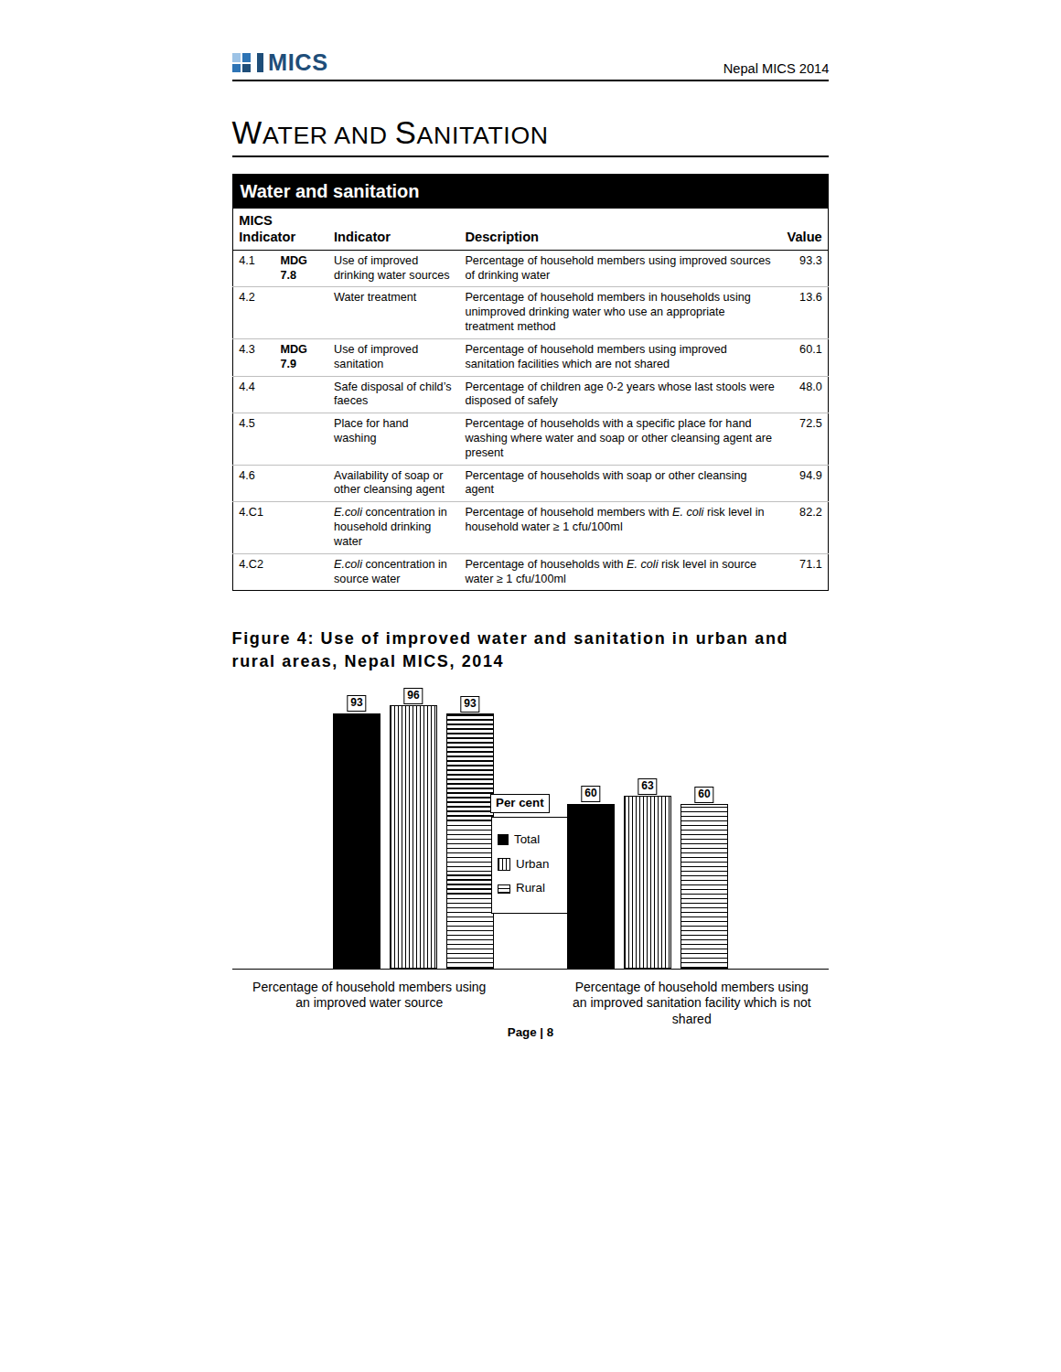MICS
Nepal MICS 2014
WATER AND SANITATION
Water and sanitation
| MICS Indicator | Indicator | Description | Value |
| --- | --- | --- | --- |
| 4.1 | MDG 7.8 | Use of improved drinking water sources | Percentage of household members using improved sources of drinking water | 93.3 |
| 4.2 | | Water treatment | Percentage of household members in households using unimproved drinking water who use an appropriate treatment method | 13.6 |
| 4.3 | MDG 7.9 | Use of improved sanitation | Percentage of household members using improved sanitation facilities which are not shared | 60.1 |
| 4.4 | | Safe disposal of child’s faeces | Percentage of children age 0-2 years whose last stools were disposed of safely | 48.0 |
| 4.5 | | Place for hand washing | Percentage of households with a specific place for hand washing where water and soap or other cleansing agent are present | 72.5 |
| 4.6 | | Availability of soap or other cleansing agent | Percentage of households with soap or other cleansing agent | 94.9 |
| 4.C1 | | E.coli concentration in household drinking water | Percentage of household members with E. coli risk level in household water ≥ 1 cfu/100ml | 82.2 |
| 4.C2 | | E.coli concentration in source water | Percentage of households with E. coli risk level in source water ≥ 1 cfu/100ml | 71.1 |
Figure 4: Use of improved water and sanitation in urban and rural areas, Nepal MICS, 2014
93
96
93
Per cent
Total
Urban
Rural
60
63
60
Percentage of household members using
an improved water source
Percentage of household members using
an improved sanitation facility which is not shared
Page | 8